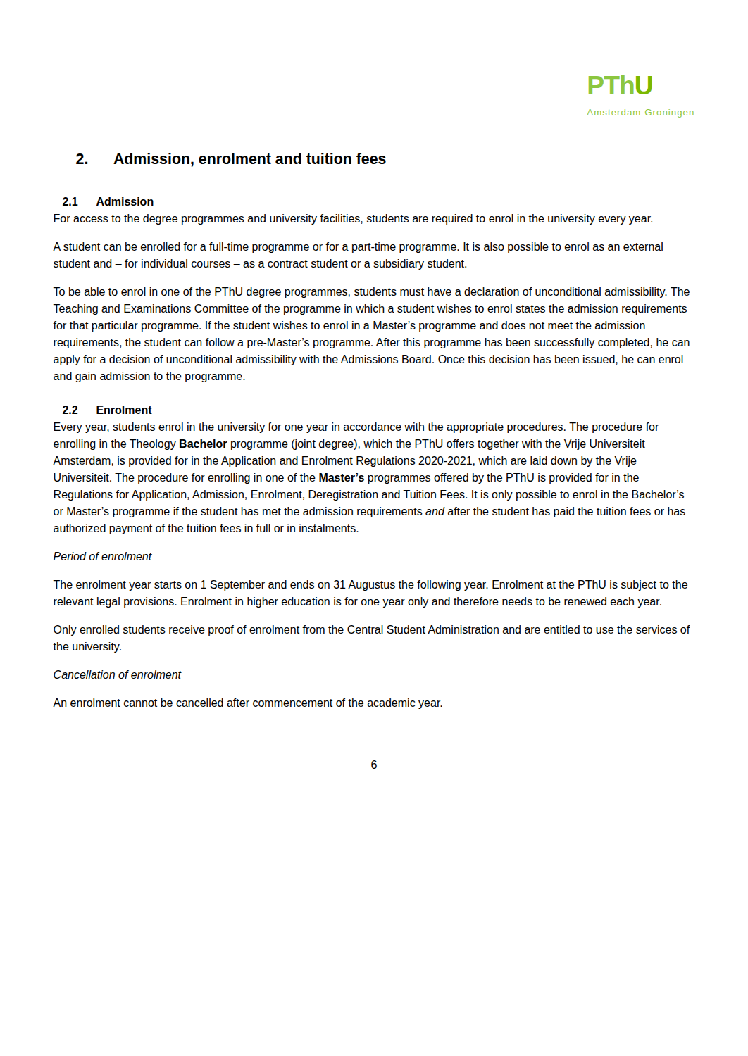PThU
Amsterdam Groningen
2. Admission, enrolment and tuition fees
2.1 Admission
For access to the degree programmes and university facilities, students are required to enrol in the university every year.
A student can be enrolled for a full-time programme or for a part-time programme. It is also possible to enrol as an external student and – for individual courses – as a contract student or a subsidiary student.
To be able to enrol in one of the PThU degree programmes, students must have a declaration of unconditional admissibility. The Teaching and Examinations Committee of the programme in which a student wishes to enrol states the admission requirements for that particular programme. If the student wishes to enrol in a Master’s programme and does not meet the admission requirements, the student can follow a pre-Master’s programme. After this programme has been successfully completed, he can apply for a decision of unconditional admissibility with the Admissions Board. Once this decision has been issued, he can enrol and gain admission to the programme.
2.2 Enrolment
Every year, students enrol in the university for one year in accordance with the appropriate procedures. The procedure for enrolling in the Theology Bachelor programme (joint degree), which the PThU offers together with the Vrije Universiteit Amsterdam, is provided for in the Application and Enrolment Regulations 2020-2021, which are laid down by the Vrije Universiteit. The procedure for enrolling in one of the Master’s programmes offered by the PThU is provided for in the Regulations for Application, Admission, Enrolment, Deregistration and Tuition Fees. It is only possible to enrol in the Bachelor’s or Master’s programme if the student has met the admission requirements and after the student has paid the tuition fees or has authorized payment of the tuition fees in full or in instalments.
Period of enrolment
The enrolment year starts on 1 September and ends on 31 Augustus the following year. Enrolment at the PThU is subject to the relevant legal provisions. Enrolment in higher education is for one year only and therefore needs to be renewed each year.
Only enrolled students receive proof of enrolment from the Central Student Administration and are entitled to use the services of the university.
Cancellation of enrolment
An enrolment cannot be cancelled after commencement of the academic year.
6